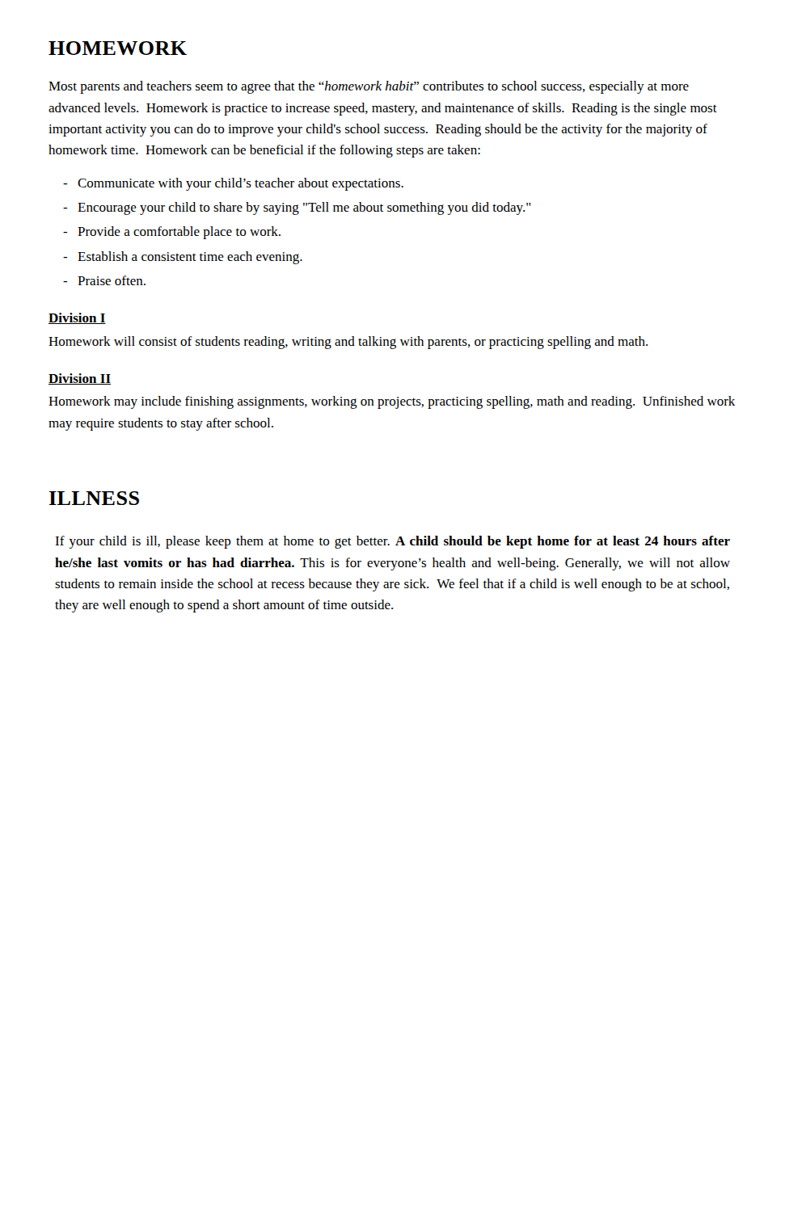HOMEWORK
Most parents and teachers seem to agree that the “homework habit” contributes to school success, especially at more advanced levels. Homework is practice to increase speed, mastery, and maintenance of skills. Reading is the single most important activity you can do to improve your child's school success. Reading should be the activity for the majority of homework time. Homework can be beneficial if the following steps are taken:
Communicate with your child’s teacher about expectations.
Encourage your child to share by saying "Tell me about something you did today."
Provide a comfortable place to work.
Establish a consistent time each evening.
Praise often.
Division I
Homework will consist of students reading, writing and talking with parents, or practicing spelling and math.
Division II
Homework may include finishing assignments, working on projects, practicing spelling, math and reading. Unfinished work may require students to stay after school.
ILLNESS
If your child is ill, please keep them at home to get better. A child should be kept home for at least 24 hours after he/she last vomits or has had diarrhea. This is for everyone’s health and well-being. Generally, we will not allow students to remain inside the school at recess because they are sick. We feel that if a child is well enough to be at school, they are well enough to spend a short amount of time outside.